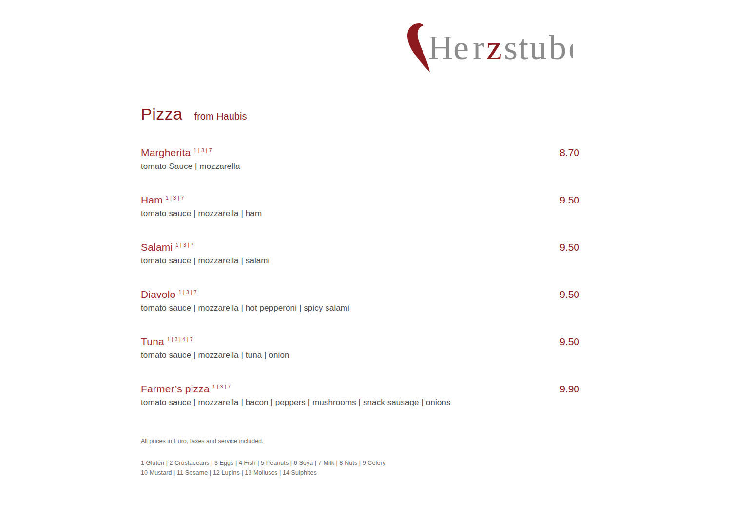H e r z s t u b e n
Pizza from Haubis
Margherita 1 | 3 | 7 8.70
tomato Sauce | mozzarella
Ham 1 | 3 | 7 9.50
tomato sauce | mozzarella | ham
Salami 1 | 3 | 7 9.50
tomato sauce | mozzarella | salami
Diavolo 1 | 3 | 7 9.50
tomato sauce | mozzarella | hot pepperoni | spicy salami
Tuna 1 | 3 | 4 | 7 9.50
tomato sauce | mozzarella | tuna | onion
Farmer’s pizza 1 | 3 | 7 9.90
tomato sauce | mozzarella | bacon | peppers | mushrooms | snack sausage | onions
All prices in Euro, taxes and service included.
1 Gluten | 2 Crustaceans | 3 Eggs | 4 Fish | 5 Peanuts | 6 Soya | 7 Milk | 8 Nuts | 9 Celery
10 Mustard | 11 Sesame | 12 Lupins | 13 Molluscs | 14 Sulphites